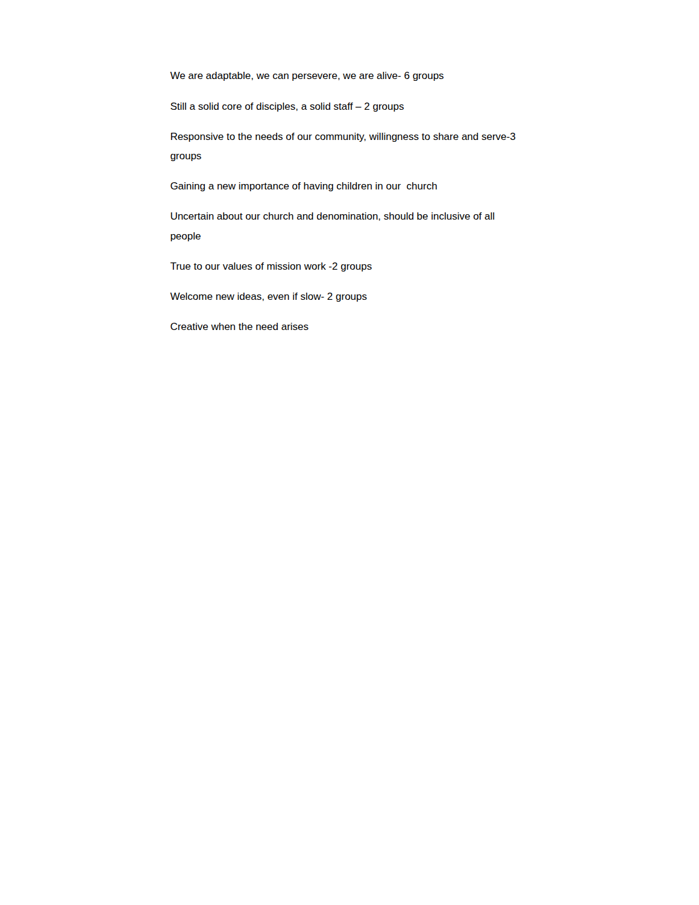We are adaptable, we can persevere, we are alive- 6 groups
Still a solid core of disciples, a solid staff – 2 groups
Responsive to the needs of our community, willingness to share and serve-3 groups
Gaining a new importance of having children in our church
Uncertain about our church and denomination, should be inclusive of all people
True to our values of mission work -2 groups
Welcome new ideas, even if slow- 2 groups
Creative when the need arises